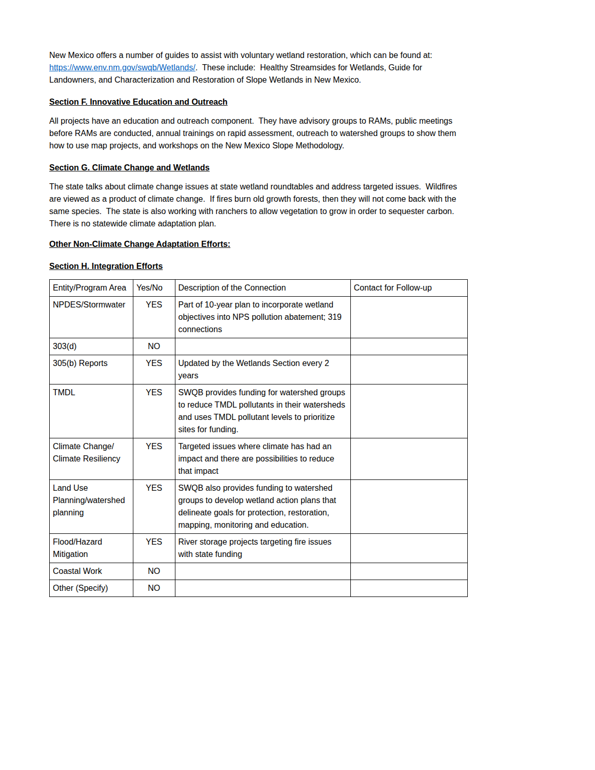New Mexico offers a number of guides to assist with voluntary wetland restoration, which can be found at: https://www.env.nm.gov/swqb/Wetlands/. These include: Healthy Streamsides for Wetlands, Guide for Landowners, and Characterization and Restoration of Slope Wetlands in New Mexico.
Section F. Innovative Education and Outreach
All projects have an education and outreach component. They have advisory groups to RAMs, public meetings before RAMs are conducted, annual trainings on rapid assessment, outreach to watershed groups to show them how to use map projects, and workshops on the New Mexico Slope Methodology.
Section G. Climate Change and Wetlands
The state talks about climate change issues at state wetland roundtables and address targeted issues. Wildfires are viewed as a product of climate change. If fires burn old growth forests, then they will not come back with the same species. The state is also working with ranchers to allow vegetation to grow in order to sequester carbon. There is no statewide climate adaptation plan.
Other Non-Climate Change Adaptation Efforts:
Section H. Integration Efforts
| Entity/Program Area | Yes/No | Description of the Connection | Contact for Follow-up |
| --- | --- | --- | --- |
| NPDES/Stormwater | YES | Part of 10-year plan to incorporate wetland objectives into NPS pollution abatement; 319 connections | |
| 303(d) | NO | | |
| 305(b) Reports | YES | Updated by the Wetlands Section every 2 years | |
| TMDL | YES | SWQB provides funding for watershed groups to reduce TMDL pollutants in their watersheds and uses TMDL pollutant levels to prioritize sites for funding. | |
| Climate Change/ Climate Resiliency | YES | Targeted issues where climate has had an impact and there are possibilities to reduce that impact | |
| Land Use Planning/watershed planning | YES | SWQB also provides funding to watershed groups to develop wetland action plans that delineate goals for protection, restoration, mapping, monitoring and education. | |
| Flood/Hazard Mitigation | YES | River storage projects targeting fire issues with state funding | |
| Coastal Work | NO | | |
| Other (Specify) | NO | | |